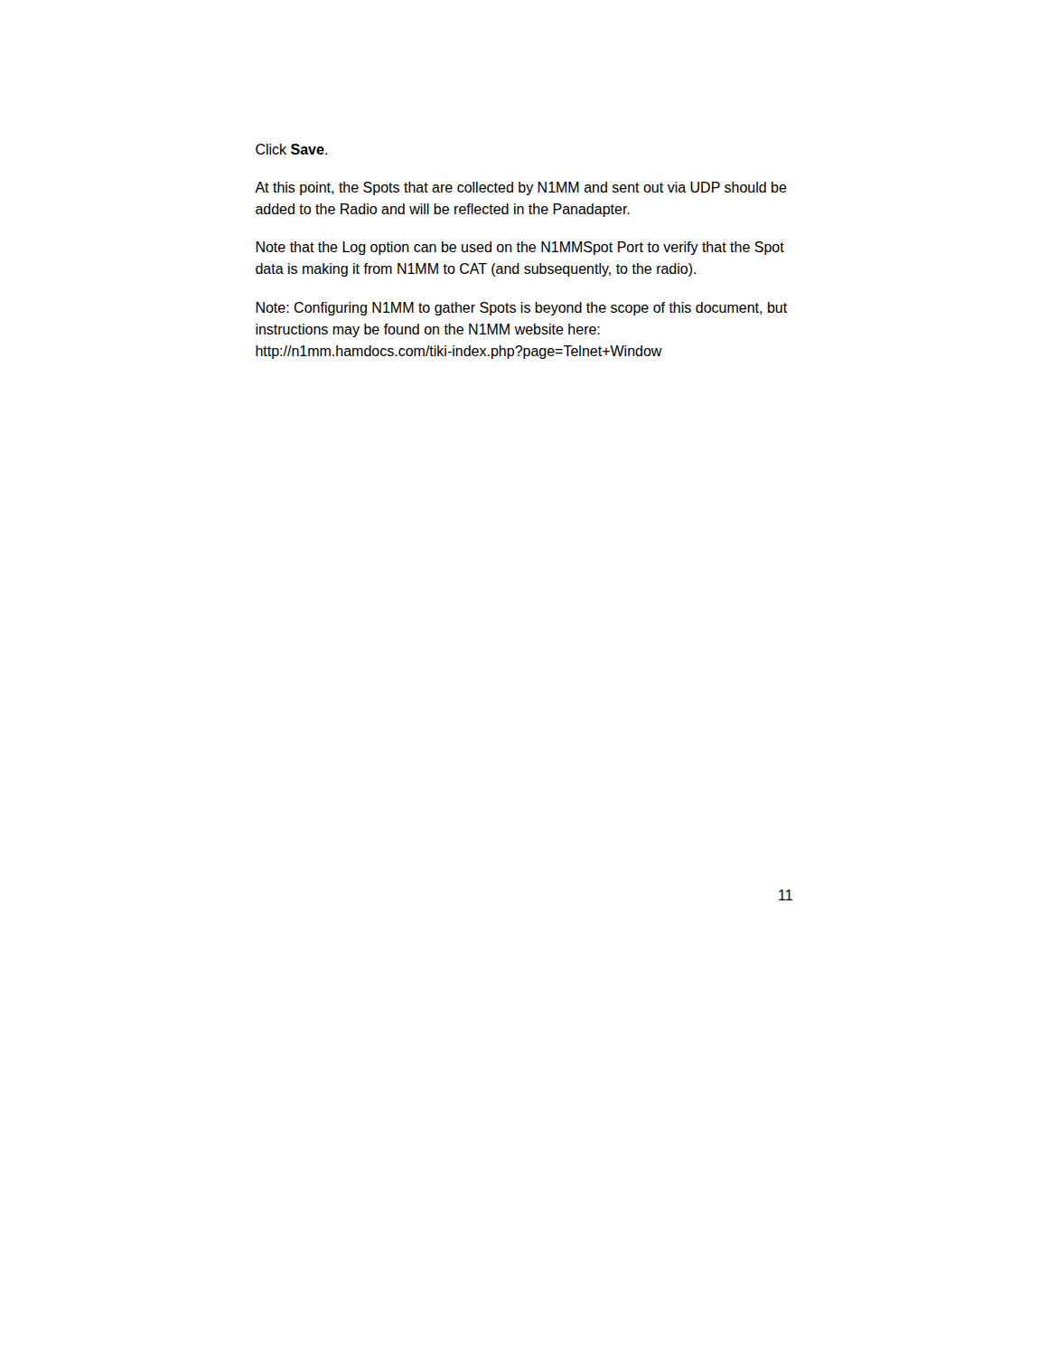Click Save.
At this point, the Spots that are collected by N1MM and sent out via UDP should be added to the Radio and will be reflected in the Panadapter.
Note that the Log option can be used on the N1MMSpot Port to verify that the Spot data is making it from N1MM to CAT (and subsequently, to the radio).
Note: Configuring N1MM to gather Spots is beyond the scope of this document, but instructions may be found on the N1MM website here:
http://n1mm.hamdocs.com/tiki-index.php?page=Telnet+Window
11